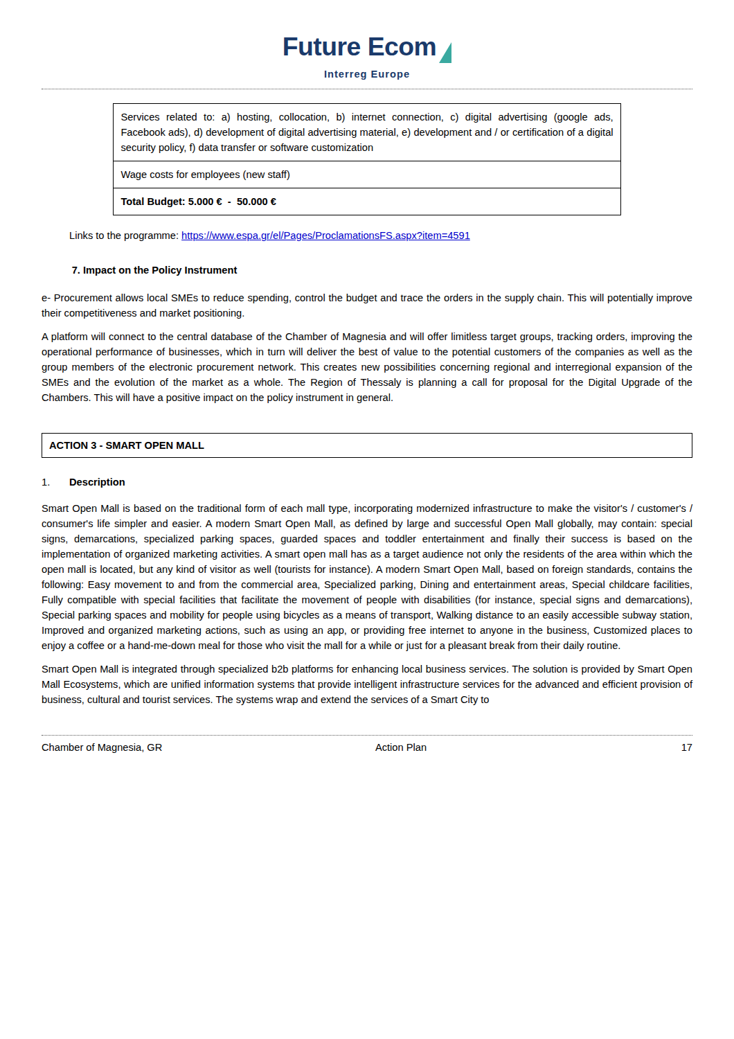Future Ecom
Interreg Europe
| Services related to: a) hosting, collocation, b) internet connection, c) digital advertising (google ads, Facebook ads), d) development of digital advertising material, e) development and / or certification of a digital security policy, f) data transfer or software customization |
| Wage costs for employees (new staff) |
| Total Budget: 5.000 € - 50.000 € |
Links to the programme: https://www.espa.gr/el/Pages/ProclamationsFS.aspx?item=4591
Impact on the Policy Instrument
e- Procurement allows local SMEs to reduce spending, control the budget and trace the orders in the supply chain. This will potentially improve their competitiveness and market positioning.
A platform will connect to the central database of the Chamber of Magnesia and will offer limitless target groups, tracking orders, improving the operational performance of businesses, which in turn will deliver the best of value to the potential customers of the companies as well as the group members of the electronic procurement network. This creates new possibilities concerning regional and interregional expansion of the SMEs and the evolution of the market as a whole. The Region of Thessaly is planning a call for proposal for the Digital Upgrade of the Chambers. This will have a positive impact on the policy instrument in general.
ACTION 3 - SMART OPEN MALL
1. Description
Smart Open Mall is based on the traditional form of each mall type, incorporating modernized infrastructure to make the visitor's / customer's / consumer's life simpler and easier. A modern Smart Open Mall, as defined by large and successful Open Mall globally, may contain: special signs, demarcations, specialized parking spaces, guarded spaces and toddler entertainment and finally their success is based on the implementation of organized marketing activities. A smart open mall has as a target audience not only the residents of the area within which the open mall is located, but any kind of visitor as well (tourists for instance). A modern Smart Open Mall, based on foreign standards, contains the following: Easy movement to and from the commercial area, Specialized parking, Dining and entertainment areas, Special childcare facilities, Fully compatible with special facilities that facilitate the movement of people with disabilities (for instance, special signs and demarcations), Special parking spaces and mobility for people using bicycles as a means of transport, Walking distance to an easily accessible subway station, Improved and organized marketing actions, such as using an app, or providing free internet to anyone in the business, Customized places to enjoy a coffee or a hand-me-down meal for those who visit the mall for a while or just for a pleasant break from their daily routine.
Smart Open Mall is integrated through specialized b2b platforms for enhancing local business services. The solution is provided by Smart Open Mall Ecosystems, which are unified information systems that provide intelligent infrastructure services for the advanced and efficient provision of business, cultural and tourist services. The systems wrap and extend the services of a Smart City to
Chamber of Magnesia, GR
Action Plan
17